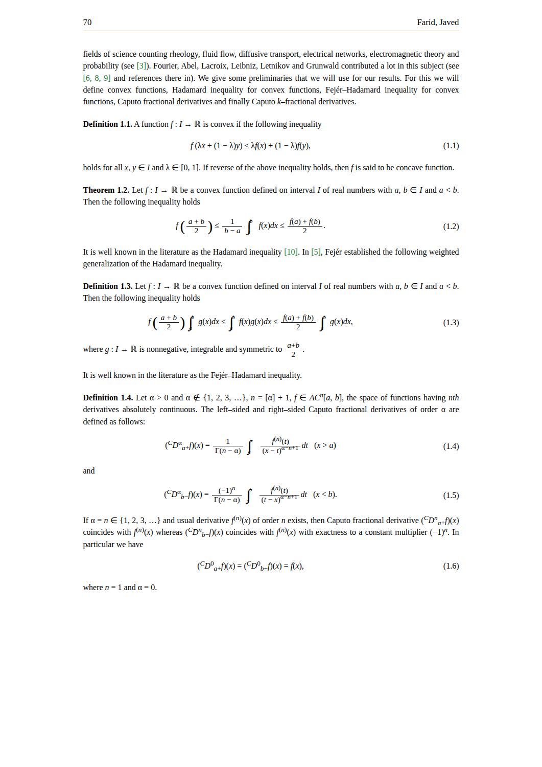70 Farid, Javed
fields of science counting rheology, fluid flow, diffusive transport, electrical networks, electromagnetic theory and probability (see [3]). Fourier, Abel, Lacroix, Leibniz, Letnikov and Grunwald contributed a lot in this subject (see [6, 8, 9] and references there in). We give some preliminaries that we will use for our results. For this we will define convex functions, Hadamard inequality for convex functions, Fejér–Hadamard inequality for convex functions, Caputo fractional derivatives and finally Caputo k–fractional derivatives.
Definition 1.1. A function f : I → ℝ is convex if the following inequality
f (λx + (1 − λ)y) ≤ λf(x) + (1 − λ)f(y),
(1.1)
holds for all x, y ∈ I and λ ∈ [0, 1]. If reverse of the above inequality holds, then f is said to be concave function.
Theorem 1.2. Let f : I → ℝ be a convex function defined on interval I of real numbers with a, b ∈ I and a < b. Then the following inequality holds
f (a + b 2) ≤ 1 b − a ∫ba f(x)dx ≤ f(a) + f(b) 2.
(1.2)
It is well known in the literature as the Hadamard inequality [10]. In [5], Fejér established the following weighted generalization of the Hadamard inequality.
Definition 1.3. Let f : I → ℝ be a convex function defined on interval I of real numbers with a, b ∈ I and a < b. Then the following inequality holds
f (a + b 2) ∫ba g(x)dx ≤ ∫ba f(x)g(x)dx ≤ f(a) + f(b) 2 ∫ba g(x)dx,
(1.3)
where g : I → ℝ is nonnegative, integrable and symmetric to a+b 2.
It is well known in the literature as the Fejér–Hadamard inequality.
Definition 1.4. Let α > 0 and α ∉ {1, 2, 3, …}, n = [α] + 1, f ∈ ACn[a, b], the space of functions having nth derivatives absolutely continuous. The left–sided and right–sided Caputo fractional derivatives of order α are defined as follows:
(CDαa+f)(x) = 1 Γ(n − α) ∫xa f(n)(t)(x − t)α−n+1 dt (x > a)
(1.4)
and
(CDαb−f)(x) = (−1)n Γ(n − α) ∫bx f(n)(t)(t − x)α−n+1 dt (x < b).
(1.5)
If α = n ∈ {1, 2, 3, …} and usual derivative f(n)(x) of order n exists, then Caputo fractional derivative (CDna+f)(x) coincides with f(n)(x) whereas (CDnb−f)(x) coincides with f(n)(x) with exactness to a constant multiplier (−1)n. In particular we have
(CD0a+f)(x) = (CD0b−f)(x) = f(x),
(1.6)
where n = 1 and α = 0.